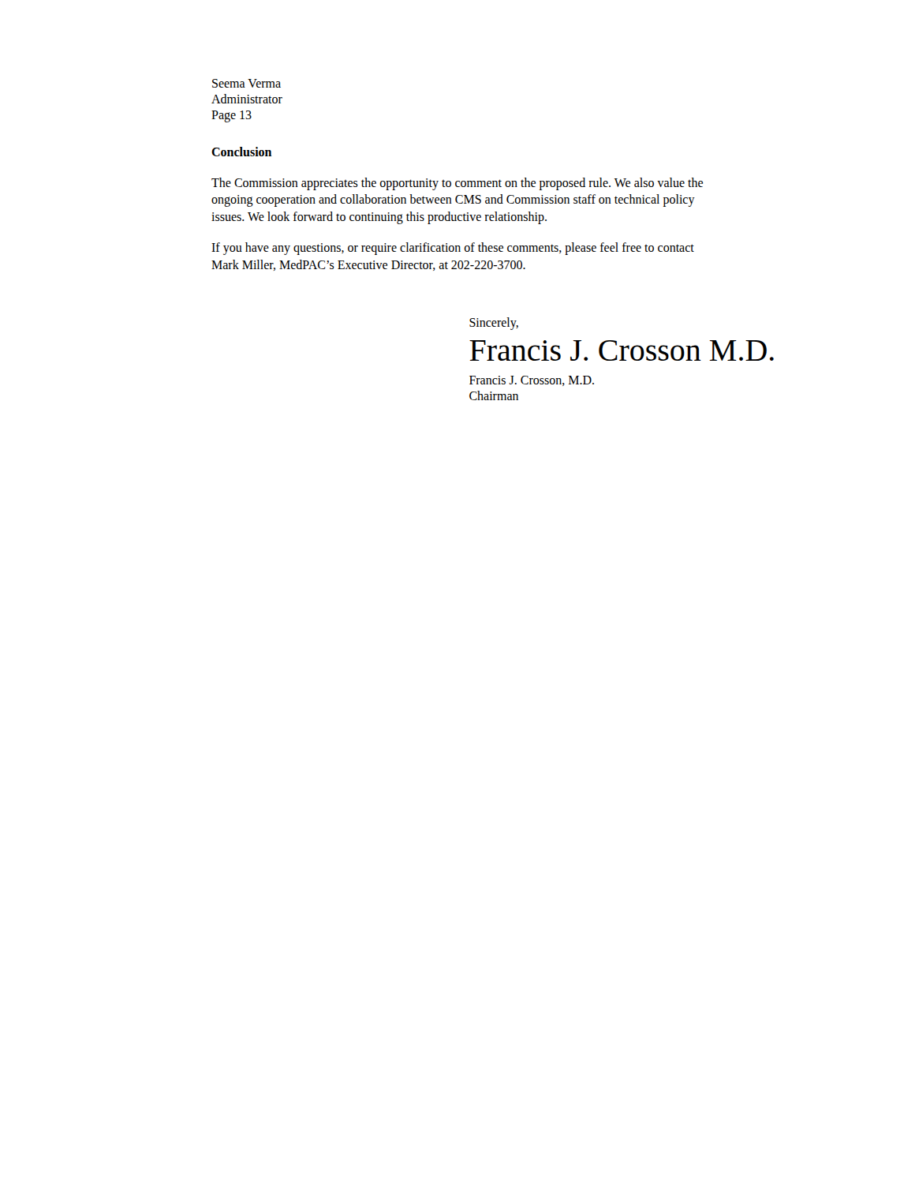Seema Verma
Administrator
Page 13
Conclusion
The Commission appreciates the opportunity to comment on the proposed rule. We also value the ongoing cooperation and collaboration between CMS and Commission staff on technical policy issues. We look forward to continuing this productive relationship.
If you have any questions, or require clarification of these comments, please feel free to contact Mark Miller, MedPAC’s Executive Director, at 202-220-3700.
Sincerely,
Francis J. Crosson M.D.
Francis J. Crosson, M.D.
Chairman